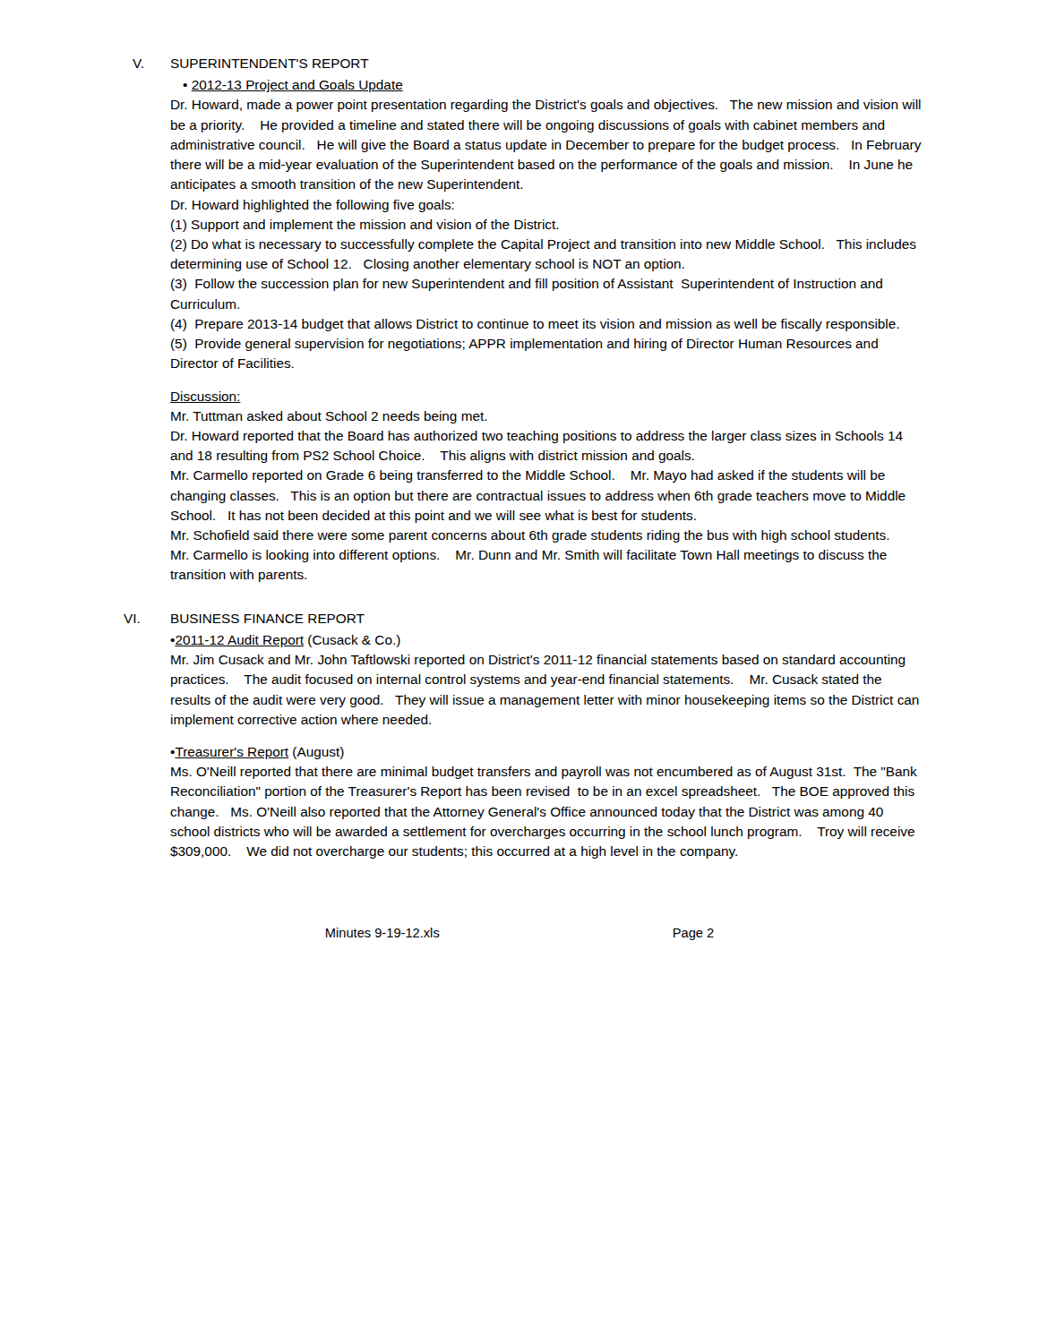V.
SUPERINTENDENT'S REPORT
• 2012-13 Project and Goals Update
Dr. Howard, made a power point presentation regarding the District's goals and objectives. The new mission and vision will be a priority. He provided a timeline and stated there will be ongoing discussions of goals with cabinet members and administrative council. He will give the Board a status update in December to prepare for the budget process. In February there will be a mid-year evaluation of the Superintendent based on the performance of the goals and mission. In June he anticipates a smooth transition of the new Superintendent.
Dr. Howard highlighted the following five goals:
(1) Support and implement the mission and vision of the District.
(2) Do what is necessary to successfully complete the Capital Project and transition into new Middle School. This includes determining use of School 12. Closing another elementary school is NOT an option.
(3) Follow the succession plan for new Superintendent and fill position of Assistant Superintendent of Instruction and Curriculum.
(4) Prepare 2013-14 budget that allows District to continue to meet its vision and mission as well be fiscally responsible.
(5) Provide general supervision for negotiations; APPR implementation and hiring of Director Human Resources and Director of Facilities.
Discussion:
Mr. Tuttman asked about School 2 needs being met.
Dr. Howard reported that the Board has authorized two teaching positions to address the larger class sizes in Schools 14 and 18 resulting from PS2 School Choice. This aligns with district mission and goals.
Mr. Carmello reported on Grade 6 being transferred to the Middle School. Mr. Mayo had asked if the students will be changing classes. This is an option but there are contractual issues to address when 6th grade teachers move to Middle School. It has not been decided at this point and we will see what is best for students.
Mr. Schofield said there were some parent concerns about 6th grade students riding the bus with high school students. Mr. Carmello is looking into different options. Mr. Dunn and Mr. Smith will facilitate Town Hall meetings to discuss the transition with parents.
VI.
BUSINESS FINANCE REPORT
•2011-12 Audit Report (Cusack & Co.)
Mr. Jim Cusack and Mr. John Taftlowski reported on District's 2011-12 financial statements based on standard accounting practices. The audit focused on internal control systems and year-end financial statements. Mr. Cusack stated the results of the audit were very good. They will issue a management letter with minor housekeeping items so the District can implement corrective action where needed.
•Treasurer's Report (August)
Ms. O'Neill reported that there are minimal budget transfers and payroll was not encumbered as of August 31st. The "Bank Reconciliation" portion of the Treasurer's Report has been revised to be in an excel spreadsheet. The BOE approved this change. Ms. O'Neill also reported that the Attorney General's Office announced today that the District was among 40 school districts who will be awarded a settlement for overcharges occurring in the school lunch program. Troy will receive $309,000. We did not overcharge our students; this occurred at a high level in the company.
Minutes 9-19-12.xls Page 2